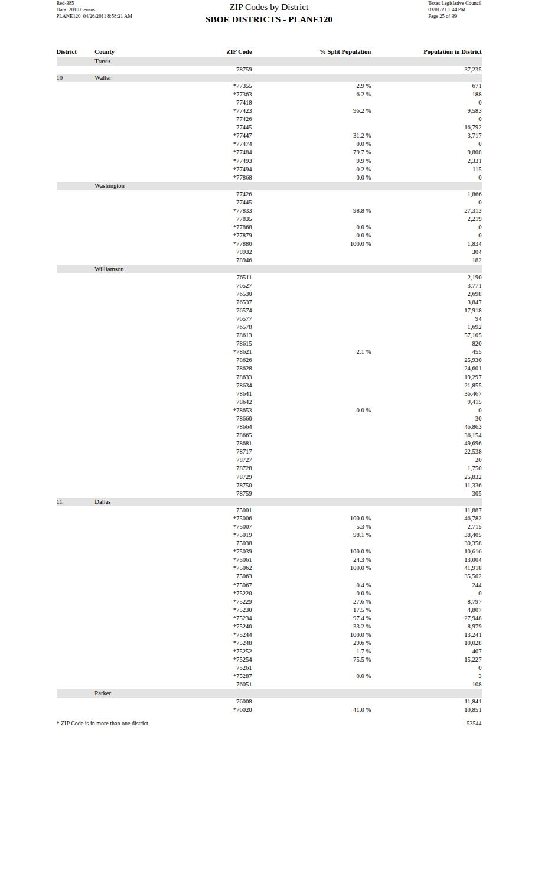Red-385
Data: 2010 Census
PLANE120 04/26/2011 8:58:21 AM
Texas Legislative Council
03/01/21 1:44 PM
Page 25 of 39
ZIP Codes by District
SBOE DISTRICTS - PLANE120
| District | County | ZIP Code | % Split Population | Population in District |
| --- | --- | --- | --- | --- |
| | Travis | | | |
| | | 78759 | | 37,235 |
| 10 | Waller | | | |
| | | *77355 | 2.9 % | 671 |
| | | *77363 | 6.2 % | 188 |
| | | 77418 | | 0 |
| | | *77423 | 96.2 % | 9,583 |
| | | 77426 | | 0 |
| | | 77445 | | 16,792 |
| | | *77447 | 31.2 % | 3,717 |
| | | *77474 | 0.0 % | 0 |
| | | *77484 | 79.7 % | 9,808 |
| | | *77493 | 9.9 % | 2,331 |
| | | *77494 | 0.2 % | 115 |
| | | *77868 | 0.0 % | 0 |
| | Washington | | | |
| | | 77426 | | 1,866 |
| | | 77445 | | 0 |
| | | *77833 | 98.8 % | 27,313 |
| | | 77835 | | 2,219 |
| | | *77868 | 0.0 % | 0 |
| | | *77879 | 0.0 % | 0 |
| | | *77880 | 100.0 % | 1,834 |
| | | 78932 | | 304 |
| | | 78946 | | 182 |
| | Williamson | | | |
| | | 76511 | | 2,190 |
| | | 76527 | | 3,771 |
| | | 76530 | | 2,698 |
| | | 76537 | | 3,847 |
| | | 76574 | | 17,918 |
| | | 76577 | | 94 |
| | | 76578 | | 1,692 |
| | | 78613 | | 57,105 |
| | | 78615 | | 820 |
| | | *78621 | 2.1 % | 455 |
| | | 78626 | | 25,930 |
| | | 78628 | | 24,601 |
| | | 78633 | | 19,297 |
| | | 78634 | | 21,855 |
| | | 78641 | | 36,467 |
| | | 78642 | | 9,415 |
| | | *78653 | 0.0 % | 0 |
| | | 78660 | | 30 |
| | | 78664 | | 46,863 |
| | | 78665 | | 36,154 |
| | | 78681 | | 49,696 |
| | | 78717 | | 22,538 |
| | | 78727 | | 20 |
| | | 78728 | | 1,750 |
| | | 78729 | | 25,832 |
| | | 78750 | | 11,336 |
| | | 78759 | | 305 |
| 11 | Dallas | | | |
| | | 75001 | | 11,887 |
| | | *75006 | 100.0 % | 46,782 |
| | | *75007 | 5.3 % | 2,715 |
| | | *75019 | 98.1 % | 38,405 |
| | | 75038 | | 30,358 |
| | | *75039 | 100.0 % | 10,616 |
| | | *75061 | 24.3 % | 13,004 |
| | | *75062 | 100.0 % | 41,918 |
| | | 75063 | | 35,502 |
| | | *75067 | 0.4 % | 244 |
| | | *75220 | 0.0 % | 0 |
| | | *75229 | 27.6 % | 8,797 |
| | | *75230 | 17.5 % | 4,807 |
| | | *75234 | 97.4 % | 27,948 |
| | | *75240 | 33.2 % | 8,979 |
| | | *75244 | 100.0 % | 13,241 |
| | | *75248 | 29.6 % | 10,028 |
| | | *75252 | 1.7 % | 407 |
| | | *75254 | 75.5 % | 15,227 |
| | | 75261 | | 0 |
| | | *75287 | 0.0 % | 3 |
| | | 76051 | | 108 |
| | Parker | | | |
| | | 76008 | | 11,841 |
| | | *76020 | 41.0 % | 10,851 |
* ZIP Code is in more than one district. 53544